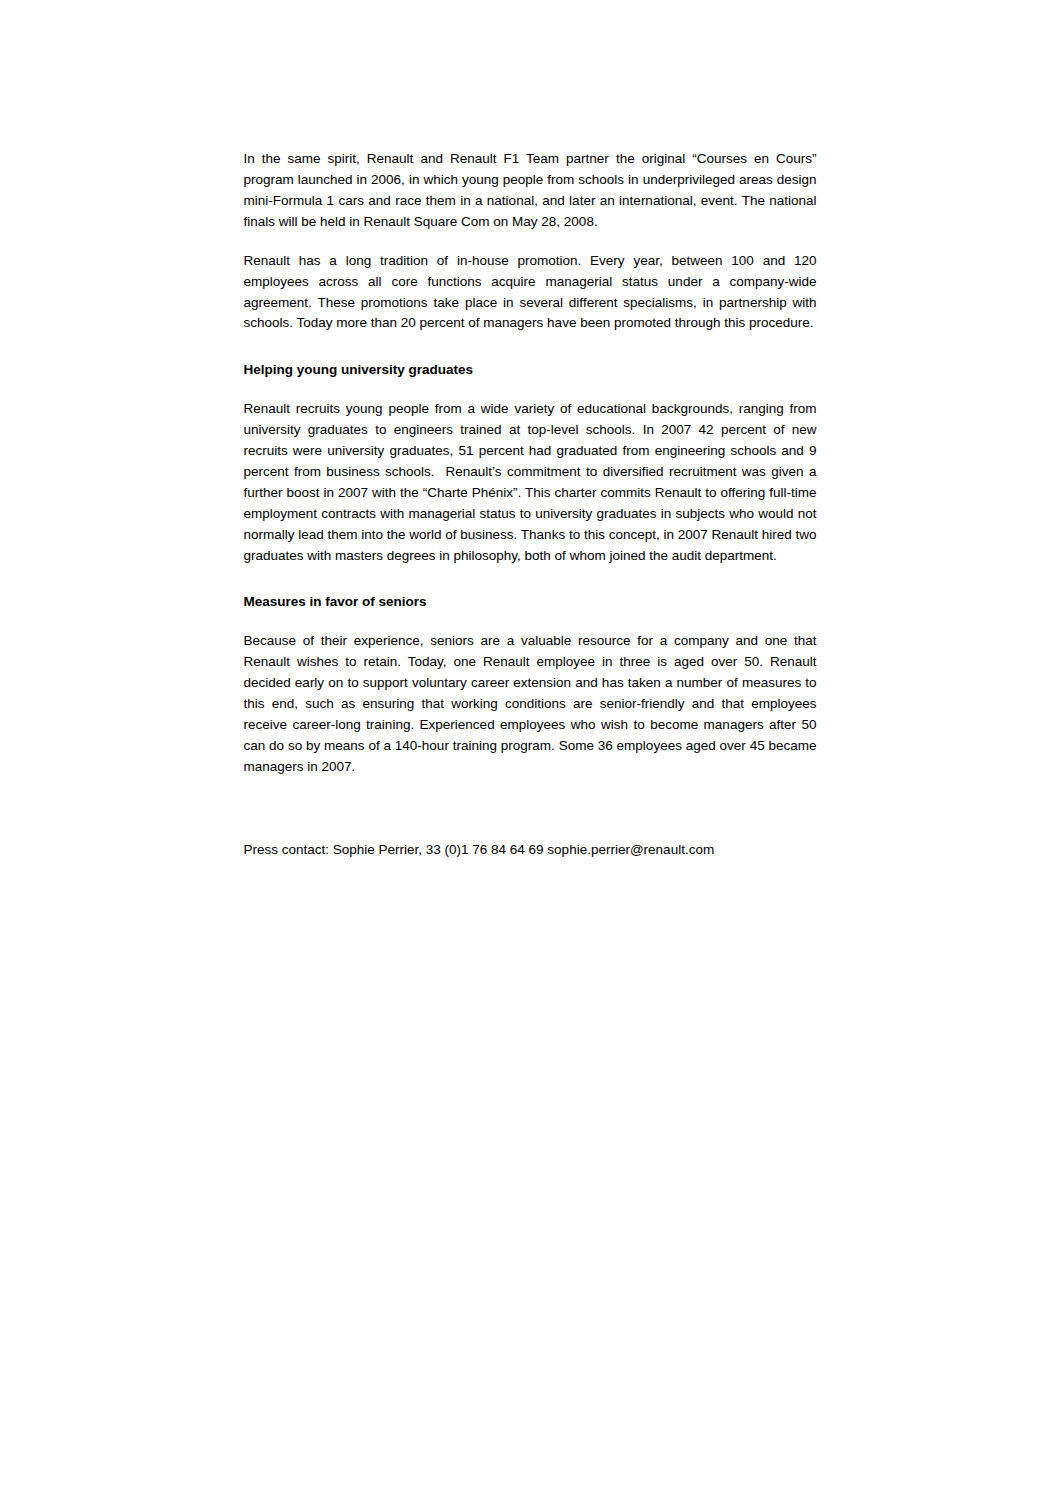In the same spirit, Renault and Renault F1 Team partner the original “Courses en Cours” program launched in 2006, in which young people from schools in underprivileged areas design mini-Formula 1 cars and race them in a national, and later an international, event. The national finals will be held in Renault Square Com on May 28, 2008.
Renault has a long tradition of in-house promotion. Every year, between 100 and 120 employees across all core functions acquire managerial status under a company-wide agreement. These promotions take place in several different specialisms, in partnership with schools. Today more than 20 percent of managers have been promoted through this procedure.
Helping young university graduates
Renault recruits young people from a wide variety of educational backgrounds, ranging from university graduates to engineers trained at top-level schools. In 2007 42 percent of new recruits were university graduates, 51 percent had graduated from engineering schools and 9 percent from business schools. Renault’s commitment to diversified recruitment was given a further boost in 2007 with the “Charte Phénix”. This charter commits Renault to offering full-time employment contracts with managerial status to university graduates in subjects who would not normally lead them into the world of business. Thanks to this concept, in 2007 Renault hired two graduates with masters degrees in philosophy, both of whom joined the audit department.
Measures in favor of seniors
Because of their experience, seniors are a valuable resource for a company and one that Renault wishes to retain. Today, one Renault employee in three is aged over 50. Renault decided early on to support voluntary career extension and has taken a number of measures to this end, such as ensuring that working conditions are senior-friendly and that employees receive career-long training. Experienced employees who wish to become managers after 50 can do so by means of a 140-hour training program. Some 36 employees aged over 45 became managers in 2007.
Press contact: Sophie Perrier, 33 (0)1 76 84 64 69 sophie.perrier@renault.com